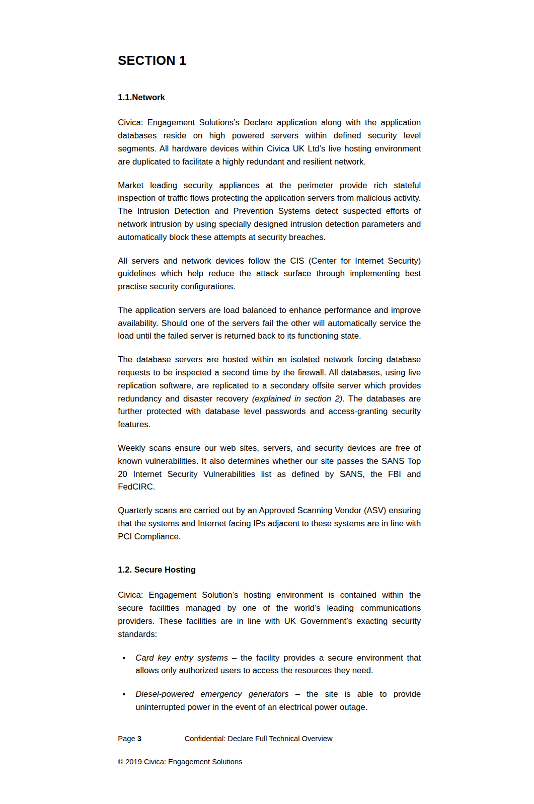SECTION 1
1.1.Network
Civica: Engagement Solutions’s Declare application along with the application databases reside on high powered servers within defined security level segments. All hardware devices within Civica UK Ltd’s live hosting environment are duplicated to facilitate a highly redundant and resilient network.
Market leading security appliances at the perimeter provide rich stateful inspection of traffic flows protecting the application servers from malicious activity. The Intrusion Detection and Prevention Systems detect suspected efforts of network intrusion by using specially designed intrusion detection parameters and automatically block these attempts at security breaches.
All servers and network devices follow the CIS (Center for Internet Security) guidelines which help reduce the attack surface through implementing best practise security configurations.
The application servers are load balanced to enhance performance and improve availability. Should one of the servers fail the other will automatically service the load until the failed server is returned back to its functioning state.
The database servers are hosted within an isolated network forcing database requests to be inspected a second time by the firewall. All databases, using live replication software, are replicated to a secondary offsite server which provides redundancy and disaster recovery (explained in section 2). The databases are further protected with database level passwords and access-granting security features.
Weekly scans ensure our web sites, servers, and security devices are free of known vulnerabilities. It also determines whether our site passes the SANS Top 20 Internet Security Vulnerabilities list as defined by SANS, the FBI and FedCIRC.
Quarterly scans are carried out by an Approved Scanning Vendor (ASV) ensuring that the systems and Internet facing IPs adjacent to these systems are in line with PCI Compliance.
1.2. Secure Hosting
Civica: Engagement Solution’s hosting environment is contained within the secure facilities managed by one of the world’s leading communications providers. These facilities are in line with UK Government’s exacting security standards:
Card key entry systems – the facility provides a secure environment that allows only authorized users to access the resources they need.
Diesel-powered emergency generators – the site is able to provide uninterrupted power in the event of an electrical power outage.
Page 3
Confidential: Declare Full Technical Overview
© 2019 Civica: Engagement Solutions